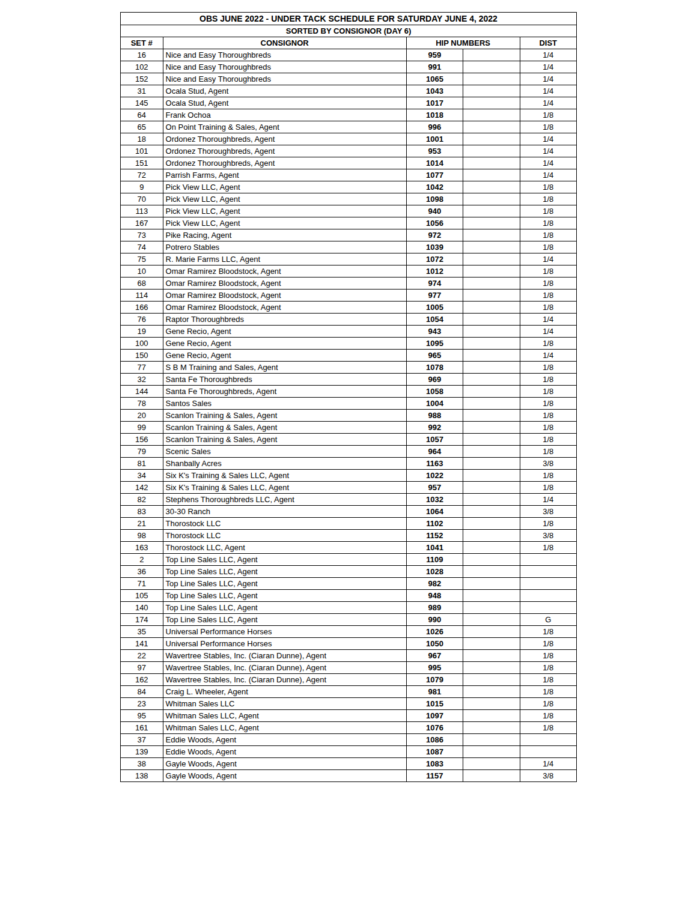| OBS JUNE 2022 - UNDER TACK SCHEDULE FOR SATURDAY JUNE 4, 2022 |
| --- |
| SORTED BY CONSIGNOR (DAY 6) |
| SET # | CONSIGNOR | HIP NUMBERS | DIST |
| 16 | Nice and Easy Thoroughbreds | 959 | | 1/4 |
| 102 | Nice and Easy Thoroughbreds | 991 | | 1/4 |
| 152 | Nice and Easy Thoroughbreds | 1065 | | 1/4 |
| 31 | Ocala Stud, Agent | 1043 | | 1/4 |
| 145 | Ocala Stud, Agent | 1017 | | 1/4 |
| 64 | Frank Ochoa | 1018 | | 1/8 |
| 65 | On Point Training & Sales, Agent | 996 | | 1/8 |
| 18 | Ordonez Thoroughbreds, Agent | 1001 | | 1/4 |
| 101 | Ordonez Thoroughbreds, Agent | 953 | | 1/4 |
| 151 | Ordonez Thoroughbreds, Agent | 1014 | | 1/4 |
| 72 | Parrish Farms, Agent | 1077 | | 1/4 |
| 9 | Pick View LLC, Agent | 1042 | | 1/8 |
| 70 | Pick View LLC, Agent | 1098 | | 1/8 |
| 113 | Pick View LLC, Agent | 940 | | 1/8 |
| 167 | Pick View LLC, Agent | 1056 | | 1/8 |
| 73 | Pike Racing, Agent | 972 | | 1/8 |
| 74 | Potrero Stables | 1039 | | 1/8 |
| 75 | R. Marie Farms LLC, Agent | 1072 | | 1/4 |
| 10 | Omar Ramirez Bloodstock, Agent | 1012 | | 1/8 |
| 68 | Omar Ramirez Bloodstock, Agent | 974 | | 1/8 |
| 114 | Omar Ramirez Bloodstock, Agent | 977 | | 1/8 |
| 166 | Omar Ramirez Bloodstock, Agent | 1005 | | 1/8 |
| 76 | Raptor Thoroughbreds | 1054 | | 1/4 |
| 19 | Gene Recio, Agent | 943 | | 1/4 |
| 100 | Gene Recio, Agent | 1095 | | 1/8 |
| 150 | Gene Recio, Agent | 965 | | 1/4 |
| 77 | S B M Training and Sales, Agent | 1078 | | 1/8 |
| 32 | Santa Fe Thoroughbreds | 969 | | 1/8 |
| 144 | Santa Fe Thoroughbreds, Agent | 1058 | | 1/8 |
| 78 | Santos Sales | 1004 | | 1/8 |
| 20 | Scanlon Training & Sales, Agent | 988 | | 1/8 |
| 99 | Scanlon Training & Sales, Agent | 992 | | 1/8 |
| 156 | Scanlon Training & Sales, Agent | 1057 | | 1/8 |
| 79 | Scenic Sales | 964 | | 1/8 |
| 81 | Shanbally Acres | 1163 | | 3/8 |
| 34 | Six K's Training & Sales LLC, Agent | 1022 | | 1/8 |
| 142 | Six K's Training & Sales LLC, Agent | 957 | | 1/8 |
| 82 | Stephens Thoroughbreds LLC, Agent | 1032 | | 1/4 |
| 83 | 30-30 Ranch | 1064 | | 3/8 |
| 21 | Thorostock LLC | 1102 | | 1/8 |
| 98 | Thorostock LLC | 1152 | | 3/8 |
| 163 | Thorostock LLC, Agent | 1041 | | 1/8 |
| 2 | Top Line Sales LLC, Agent | 1109 | | |
| 36 | Top Line Sales LLC, Agent | 1028 | | |
| 71 | Top Line Sales LLC, Agent | 982 | | |
| 105 | Top Line Sales LLC, Agent | 948 | | |
| 140 | Top Line Sales LLC, Agent | 989 | | |
| 174 | Top Line Sales LLC, Agent | 990 | | G |
| 35 | Universal Performance Horses | 1026 | | 1/8 |
| 141 | Universal Performance Horses | 1050 | | 1/8 |
| 22 | Wavertree Stables, Inc. (Ciaran Dunne), Agent | 967 | | 1/8 |
| 97 | Wavertree Stables, Inc. (Ciaran Dunne), Agent | 995 | | 1/8 |
| 162 | Wavertree Stables, Inc. (Ciaran Dunne), Agent | 1079 | | 1/8 |
| 84 | Craig L. Wheeler, Agent | 981 | | 1/8 |
| 23 | Whitman Sales LLC | 1015 | | 1/8 |
| 95 | Whitman Sales LLC, Agent | 1097 | | 1/8 |
| 161 | Whitman Sales LLC, Agent | 1076 | | 1/8 |
| 37 | Eddie Woods, Agent | 1086 | | |
| 139 | Eddie Woods, Agent | 1087 | | |
| 38 | Gayle Woods, Agent | 1083 | | 1/4 |
| 138 | Gayle Woods, Agent | 1157 | | 3/8 |